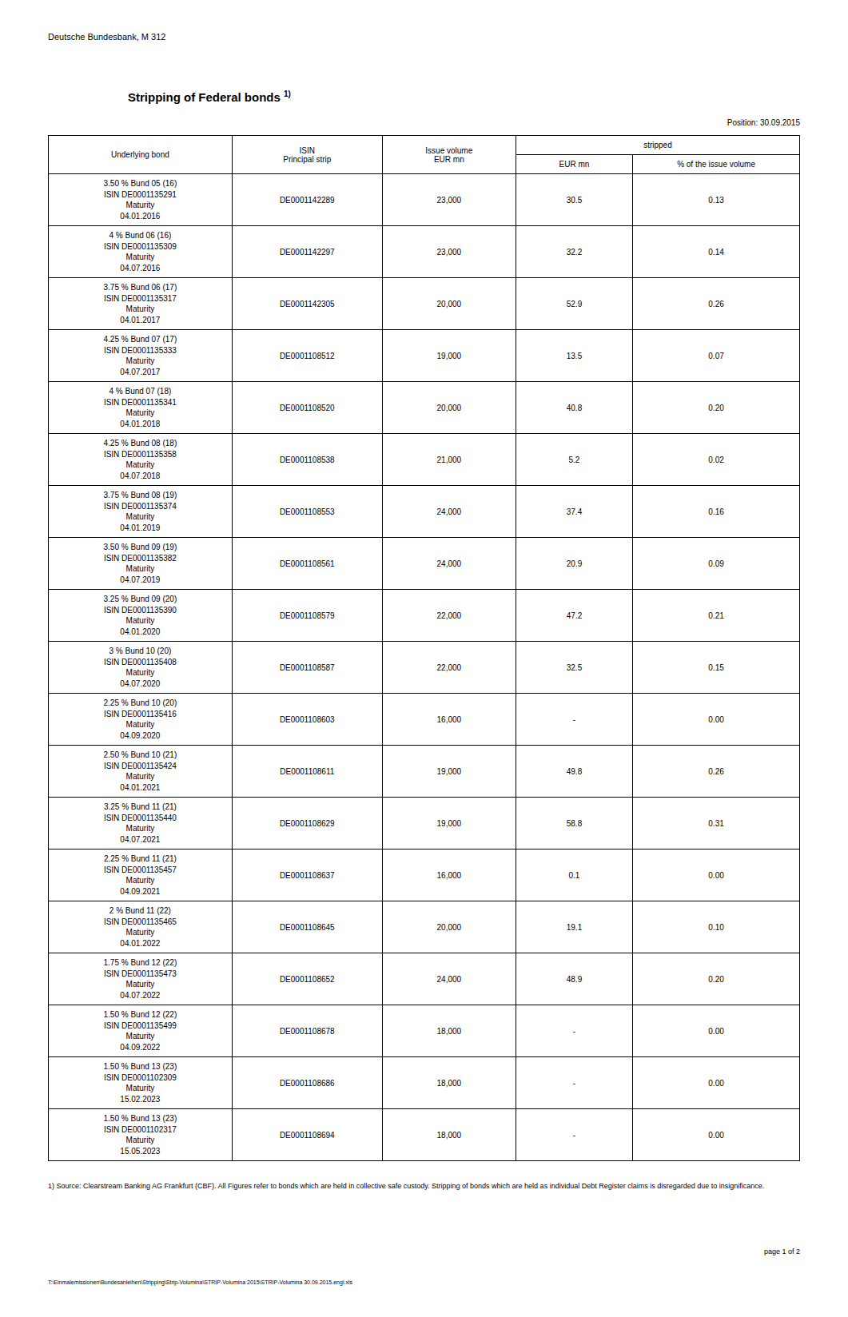Deutsche Bundesbank, M 312
Stripping of Federal bonds 1)
Position: 30.09.2015
| Underlying bond | ISIN Principal strip | Issue volume EUR mn | stripped |
| --- | --- | --- | --- |
| EUR mn | % of the issue volume |
| 3.50 % Bund 05 (16) ISIN DE0001135291 Maturity 04.01.2016 | DE0001142289 | 23,000 | 30.5 | 0.13 |
| 4 % Bund 06 (16) ISIN DE0001135309 Maturity 04.07.2016 | DE0001142297 | 23,000 | 32.2 | 0.14 |
| 3.75 % Bund 06 (17) ISIN DE0001135317 Maturity 04.01.2017 | DE0001142305 | 20,000 | 52.9 | 0.26 |
| 4.25 % Bund 07 (17) ISIN DE0001135333 Maturity 04.07.2017 | DE0001108512 | 19,000 | 13.5 | 0.07 |
| 4 % Bund 07 (18) ISIN DE0001135341 Maturity 04.01.2018 | DE0001108520 | 20,000 | 40.8 | 0.20 |
| 4.25 % Bund 08 (18) ISIN DE0001135358 Maturity 04.07.2018 | DE0001108538 | 21,000 | 5.2 | 0.02 |
| 3.75 % Bund 08 (19) ISIN DE0001135374 Maturity 04.01.2019 | DE0001108553 | 24,000 | 37.4 | 0.16 |
| 3.50 % Bund 09 (19) ISIN DE0001135382 Maturity 04.07.2019 | DE0001108561 | 24,000 | 20.9 | 0.09 |
| 3.25 % Bund 09 (20) ISIN DE0001135390 Maturity 04.01.2020 | DE0001108579 | 22,000 | 47.2 | 0.21 |
| 3 % Bund 10 (20) ISIN DE0001135408 Maturity 04.07.2020 | DE0001108587 | 22,000 | 32.5 | 0.15 |
| 2.25 % Bund 10 (20) ISIN DE0001135416 Maturity 04.09.2020 | DE0001108603 | 16,000 | - | 0.00 |
| 2.50 % Bund 10 (21) ISIN DE0001135424 Maturity 04.01.2021 | DE0001108611 | 19,000 | 49.8 | 0.26 |
| 3.25 % Bund 11 (21) ISIN DE0001135440 Maturity 04.07.2021 | DE0001108629 | 19,000 | 58.8 | 0.31 |
| 2.25 % Bund 11 (21) ISIN DE0001135457 Maturity 04.09.2021 | DE0001108637 | 16,000 | 0.1 | 0.00 |
| 2 % Bund 11 (22) ISIN DE0001135465 Maturity 04.01.2022 | DE0001108645 | 20,000 | 19.1 | 0.10 |
| 1.75 % Bund 12 (22) ISIN DE0001135473 Maturity 04.07.2022 | DE0001108652 | 24,000 | 48.9 | 0.20 |
| 1.50 % Bund 12 (22) ISIN DE0001135499 Maturity 04.09.2022 | DE0001108678 | 18,000 | - | 0.00 |
| 1.50 % Bund 13 (23) ISIN DE0001102309 Maturity 15.02.2023 | DE0001108686 | 18,000 | - | 0.00 |
| 1.50 % Bund 13 (23) ISIN DE0001102317 Maturity 15.05.2023 | DE0001108694 | 18,000 | - | 0.00 |
1) Source: Clearstream Banking AG Frankfurt (CBF). All Figures refer to bonds which are held in collective safe custody. Stripping of bonds which are held as individual Debt Register claims is disregarded due to insignificance.
page 1 of 2
T:\Einmalemissionen\Bundesanleihen\Stripping\Strip-Volumina\STRIP-Volumina 2015\STRIP-Volumina 30.09.2015.engl.xls